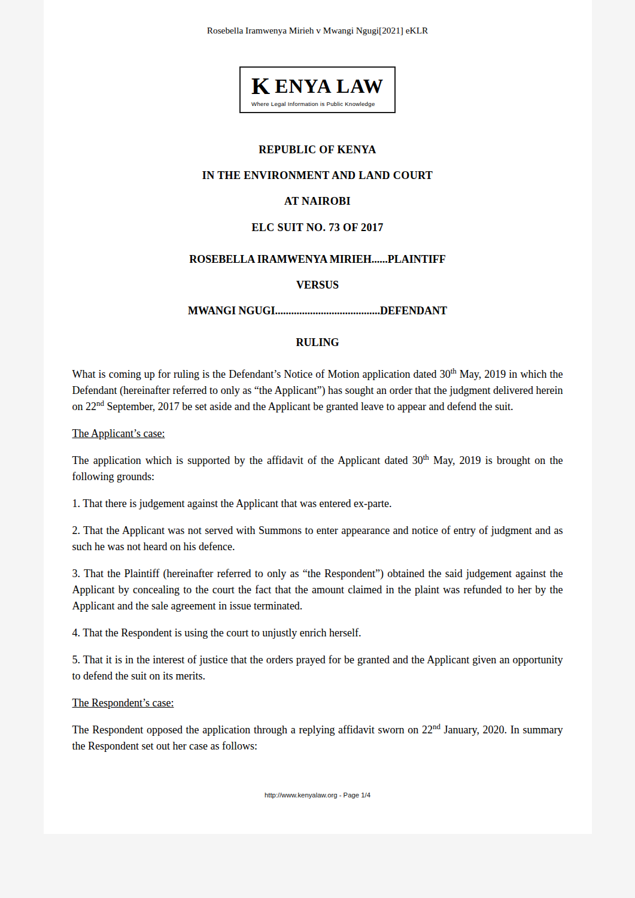Rosebella Iramwenya Mirieh v Mwangi Ngugi[2021] eKLR
K ENYA LAW
Where Legal Information is Public Knowledge
REPUBLIC OF KENYA
IN THE ENVIRONMENT AND LAND COURT
AT NAIROBI
ELC SUIT NO. 73 OF 2017
ROSEBELLA IRAMWENYA MIRIEH......PLAINTIFF
VERSUS
MWANGI NGUGI.......................................DEFENDANT
RULING
What is coming up for ruling is the Defendant’s Notice of Motion application dated 30th May, 2019 in which the Defendant (hereinafter referred to only as “the Applicant”) has sought an order that the judgment delivered herein on 22nd September, 2017 be set aside and the Applicant be granted leave to appear and defend the suit.
The Applicant’s case:
The application which is supported by the affidavit of the Applicant dated 30th May, 2019 is brought on the following grounds:
1. That there is judgement against the Applicant that was entered ex-parte.
2. That the Applicant was not served with Summons to enter appearance and notice of entry of judgment and as such he was not heard on his defence.
3. That the Plaintiff (hereinafter referred to only as “the Respondent”) obtained the said judgement against the Applicant by concealing to the court the fact that the amount claimed in the plaint was refunded to her by the Applicant and the sale agreement in issue terminated.
4. That the Respondent is using the court to unjustly enrich herself.
5. That it is in the interest of justice that the orders prayed for be granted and the Applicant given an opportunity to defend the suit on its merits.
The Respondent’s case:
The Respondent opposed the application through a replying affidavit sworn on 22nd January, 2020. In summary the Respondent set out her case as follows:
http://www.kenyalaw.org - Page 1/4